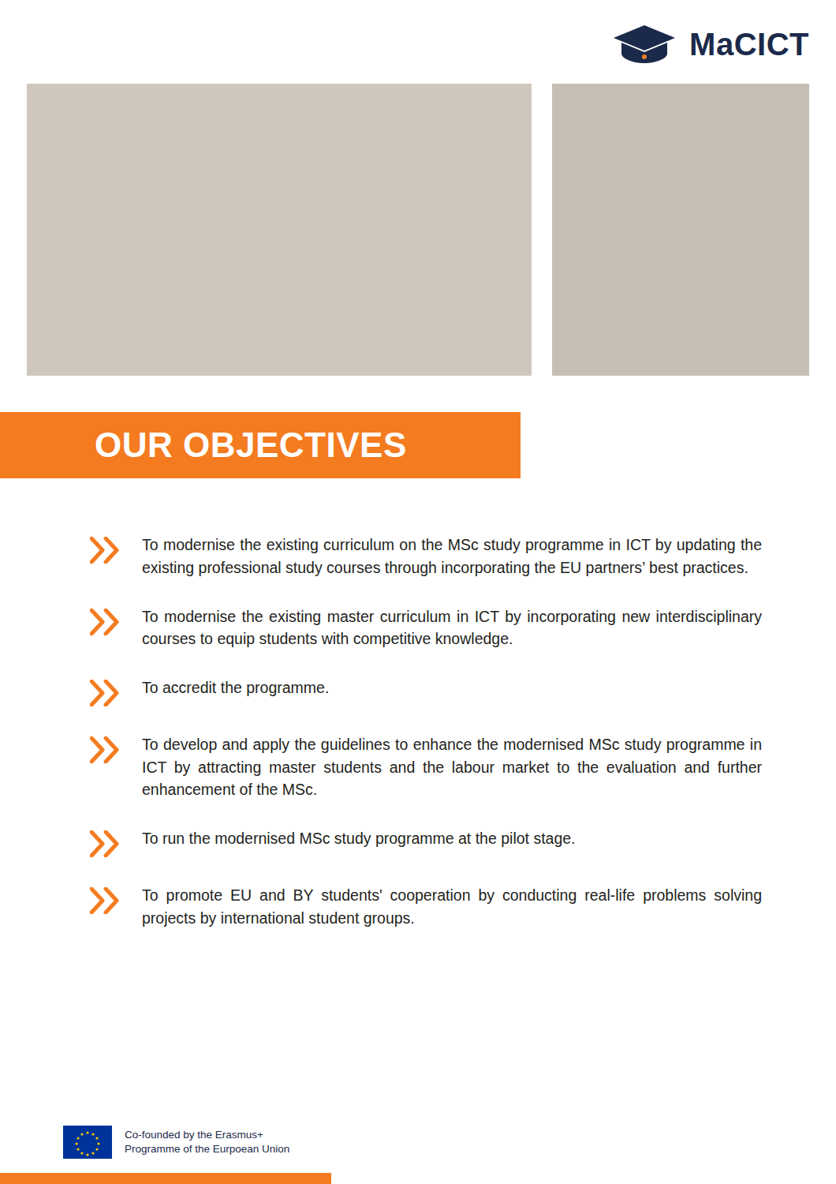Graduation cap MaCICT
OUR OBJECTIVES
To modernise the existing curriculum on the MSc study programme in ICT by updating the existing professional study courses through incorporating the EU partners’ best practices.
To modernise the existing master curriculum in ICT by incorporating new interdisciplinary courses to equip students with competitive knowledge.
To accredit the programme.
To develop and apply the guidelines to enhance the modernised MSc study programme in ICT by attracting master students and the labour market to the evaluation and further enhancement of the MSc.
To run the modernised MSc study programme at the pilot stage.
To promote EU and BY students' cooperation by conducting real-life problems solving projects by international student groups.
Co-founded by the Erasmus+
Programme of the Eurpoean Union